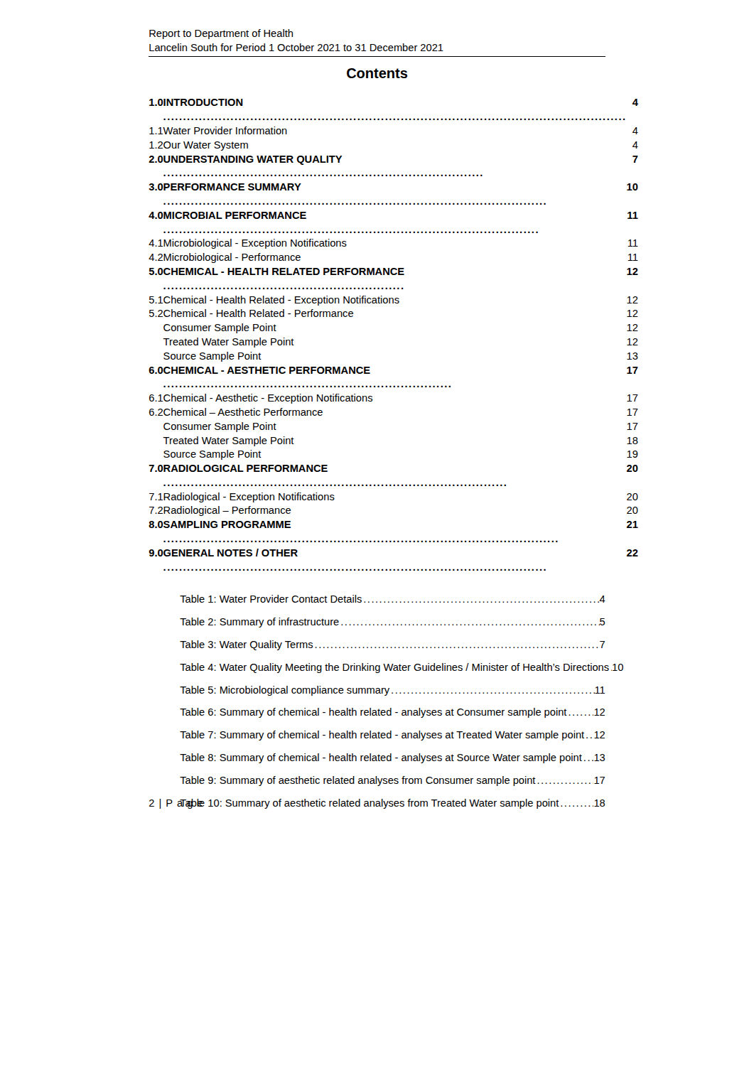Report to Department of Health
Lancelin South for Period 1 October 2021 to 31 December 2021
Contents
| 1.0 | INTRODUCTION ..................................................................................................................... | 4 |
| 1.1 | Water Provider Information | 4 |
| 1.2 | Our Water System | 4 |
| 2.0 | UNDERSTANDING WATER QUALITY ................................................................................. | 7 |
| 3.0 | PERFORMANCE SUMMARY ................................................................................................. | 10 |
| 4.0 | MICROBIAL PERFORMANCE ............................................................................................... | 11 |
| 4.1 | Microbiological - Exception Notifications | 11 |
| 4.2 | Microbiological - Performance | 11 |
| 5.0 | CHEMICAL - HEALTH RELATED PERFORMANCE ............................................................. | 12 |
| 5.1 | Chemical - Health Related - Exception Notifications | 12 |
| 5.2 | Chemical - Health Related - Performance | 12 |
| | Consumer Sample Point | 12 |
| | Treated Water Sample Point | 12 |
| | Source Sample Point | 13 |
| 6.0 | CHEMICAL - AESTHETIC PERFORMANCE ......................................................................... | 17 |
| 6.1 | Chemical - Aesthetic - Exception Notifications | 17 |
| 6.2 | Chemical – Aesthetic Performance | 17 |
| | Consumer Sample Point | 17 |
| | Treated Water Sample Point | 18 |
| | Source Sample Point | 19 |
| 7.0 | RADIOLOGICAL PERFORMANCE ....................................................................................... | 20 |
| 7.1 | Radiological - Exception Notifications | 20 |
| 7.2 | Radiological – Performance | 20 |
| 8.0 | SAMPLING PROGRAMME .................................................................................................... | 21 |
| 9.0 | GENERAL NOTES / OTHER ................................................................................................. | 22 |
Table 1: Water Provider Contact Details ................................................................................................ 4
Table 2: Summary of infrastructure ..................................................................................................... 5
Table 3: Water Quality Terms ........................................................................................................... 7
Table 4: Water Quality Meeting the Drinking Water Guidelines / Minister of Health’s Directions ........... 10
Table 5: Microbiological compliance summary ..................................................................................... 11
Table 6: Summary of chemical - health related - analyses at Consumer sample point .......................... 12
Table 7: Summary of chemical - health related - analyses at Treated Water sample point ................... 12
Table 8: Summary of chemical - health related - analyses at Source Water sample point .................... 13
Table 9: Summary of aesthetic related analyses from Consumer sample point .................................... 17
Table 10: Summary of aesthetic related analyses from Treated Water sample point ............................. 18
2 | P a g e